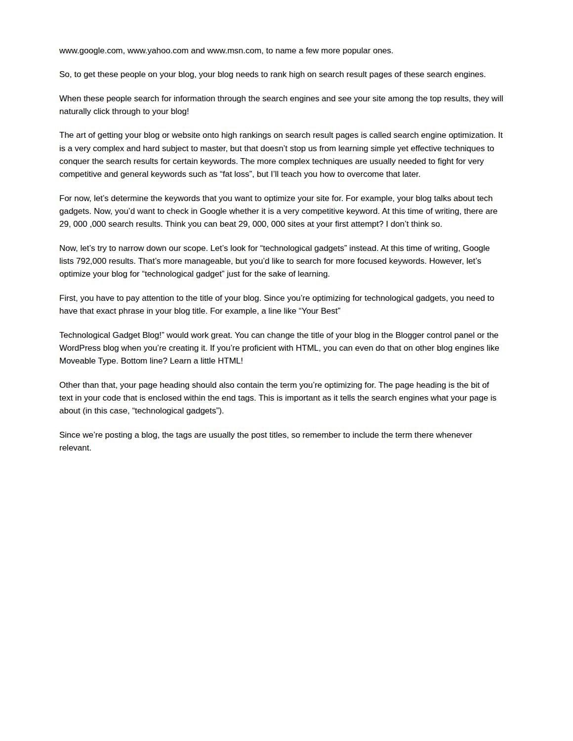www.google.com, www.yahoo.com and www.msn.com, to name a few more popular ones.
So, to get these people on your blog, your blog needs to rank high on search result pages of these search engines.
When these people search for information through the search engines and see your site among the top results, they will naturally click through to your blog!
The art of getting your blog or website onto high rankings on search result pages is called search engine optimization. It is a very complex and hard subject to master, but that doesn’t stop us from learning simple yet effective techniques to conquer the search results for certain keywords. The more complex techniques are usually needed to fight for very competitive and general keywords such as “fat loss”, but I’ll teach you how to overcome that later.
For now, let’s determine the keywords that you want to optimize your site for. For example, your blog talks about tech gadgets. Now, you’d want to check in Google whether it is a very competitive keyword. At this time of writing, there are 29, 000 ,000 search results. Think you can beat 29, 000, 000 sites at your first attempt? I don’t think so.
Now, let’s try to narrow down our scope. Let’s look for “technological gadgets” instead. At this time of writing, Google lists 792,000 results. That’s more manageable, but you’d like to search for more focused keywords. However, let’s optimize your blog for “technological gadget” just for the sake of learning.
First, you have to pay attention to the title of your blog. Since you’re optimizing for technological gadgets, you need to have that exact phrase in your blog title. For example, a line like “Your Best”
Technological Gadget Blog!” would work great. You can change the title of your blog in the Blogger control panel or the WordPress blog when you’re creating it. If you’re proficient with HTML, you can even do that on other blog engines like Moveable Type. Bottom line? Learn a little HTML!
Other than that, your page heading should also contain the term you’re optimizing for. The page heading is the bit of text in your code that is enclosed within the end tags. This is important as it tells the search engines what your page is about (in this case, “technological gadgets”).
Since we’re posting a blog, the tags are usually the post titles, so remember to include the term there whenever relevant.